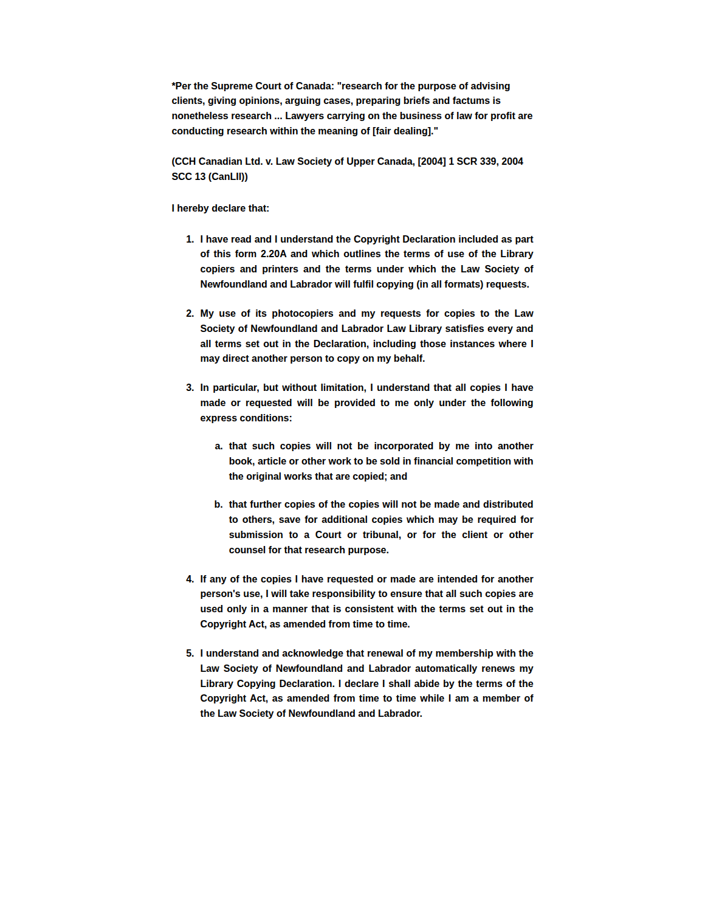*Per the Supreme Court of Canada: "research for the purpose of advising clients, giving opinions, arguing cases, preparing briefs and factums is nonetheless research ... Lawyers carrying on the business of law for profit are conducting research within the meaning of [fair dealing]."
(CCH Canadian Ltd. v. Law Society of Upper Canada, [2004] 1 SCR 339, 2004 SCC 13 (CanLII))
I hereby declare that:
I have read and I understand the Copyright Declaration included as part of this form 2.20A and which outlines the terms of use of the Library copiers and printers and the terms under which the Law Society of Newfoundland and Labrador will fulfil copying (in all formats) requests.
My use of its photocopiers and my requests for copies to the Law Society of Newfoundland and Labrador Law Library satisfies every and all terms set out in the Declaration, including those instances where I may direct another person to copy on my behalf.
In particular, but without limitation, I understand that all copies I have made or requested will be provided to me only under the following express conditions:
that such copies will not be incorporated by me into another book, article or other work to be sold in financial competition with the original works that are copied; and
that further copies of the copies will not be made and distributed to others, save for additional copies which may be required for submission to a Court or tribunal, or for the client or other counsel for that research purpose.
If any of the copies I have requested or made are intended for another person's use, I will take responsibility to ensure that all such copies are used only in a manner that is consistent with the terms set out in the Copyright Act, as amended from time to time.
I understand and acknowledge that renewal of my membership with the Law Society of Newfoundland and Labrador automatically renews my Library Copying Declaration. I declare I shall abide by the terms of the Copyright Act, as amended from time to time while I am a member of the Law Society of Newfoundland and Labrador.